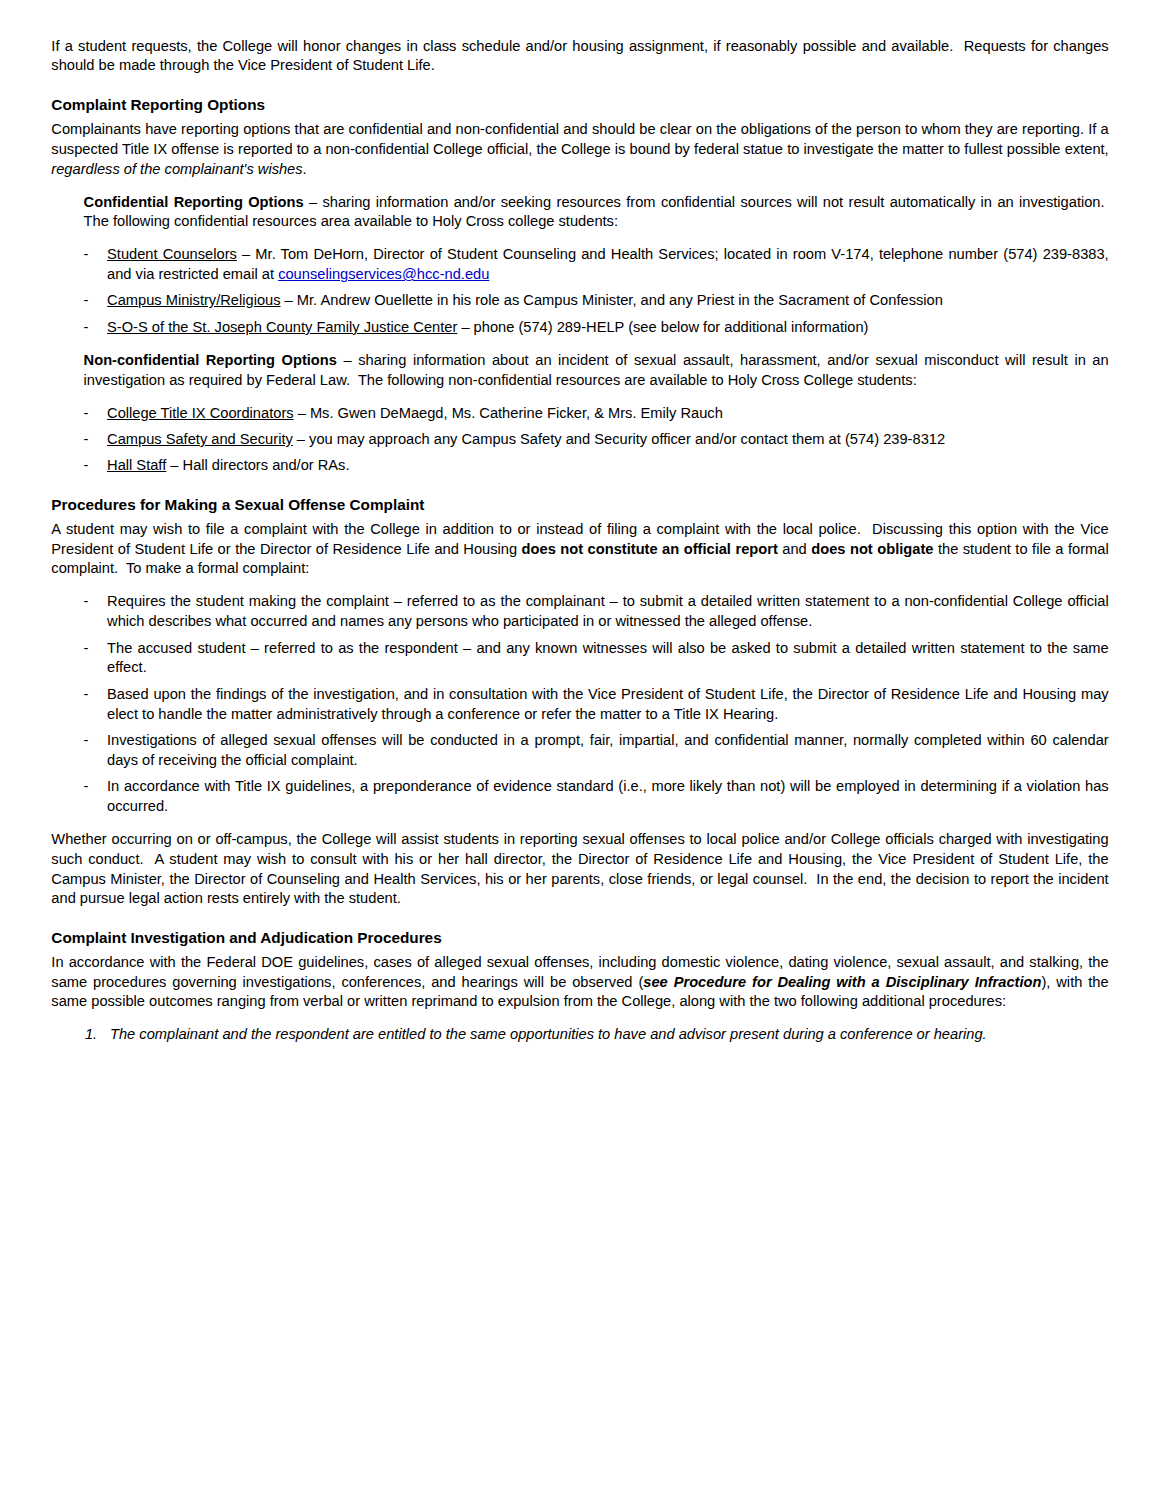If a student requests, the College will honor changes in class schedule and/or housing assignment, if reasonably possible and available. Requests for changes should be made through the Vice President of Student Life.
Complaint Reporting Options
Complainants have reporting options that are confidential and non-confidential and should be clear on the obligations of the person to whom they are reporting. If a suspected Title IX offense is reported to a non-confidential College official, the College is bound by federal statue to investigate the matter to fullest possible extent, regardless of the complainant's wishes.
Confidential Reporting Options – sharing information and/or seeking resources from confidential sources will not result automatically in an investigation. The following confidential resources area available to Holy Cross college students:
Student Counselors – Mr. Tom DeHorn, Director of Student Counseling and Health Services; located in room V-174, telephone number (574) 239-8383, and via restricted email at counselingservices@hcc-nd.edu
Campus Ministry/Religious – Mr. Andrew Ouellette in his role as Campus Minister, and any Priest in the Sacrament of Confession
S-O-S of the St. Joseph County Family Justice Center – phone (574) 289-HELP (see below for additional information)
Non-confidential Reporting Options – sharing information about an incident of sexual assault, harassment, and/or sexual misconduct will result in an investigation as required by Federal Law. The following non-confidential resources are available to Holy Cross College students:
College Title IX Coordinators – Ms. Gwen DeMaegd, Ms. Catherine Ficker, & Mrs. Emily Rauch
Campus Safety and Security – you may approach any Campus Safety and Security officer and/or contact them at (574) 239-8312
Hall Staff – Hall directors and/or RAs.
Procedures for Making a Sexual Offense Complaint
A student may wish to file a complaint with the College in addition to or instead of filing a complaint with the local police. Discussing this option with the Vice President of Student Life or the Director of Residence Life and Housing does not constitute an official report and does not obligate the student to file a formal complaint. To make a formal complaint:
Requires the student making the complaint – referred to as the complainant – to submit a detailed written statement to a non-confidential College official which describes what occurred and names any persons who participated in or witnessed the alleged offense.
The accused student – referred to as the respondent – and any known witnesses will also be asked to submit a detailed written statement to the same effect.
Based upon the findings of the investigation, and in consultation with the Vice President of Student Life, the Director of Residence Life and Housing may elect to handle the matter administratively through a conference or refer the matter to a Title IX Hearing.
Investigations of alleged sexual offenses will be conducted in a prompt, fair, impartial, and confidential manner, normally completed within 60 calendar days of receiving the official complaint.
In accordance with Title IX guidelines, a preponderance of evidence standard (i.e., more likely than not) will be employed in determining if a violation has occurred.
Whether occurring on or off-campus, the College will assist students in reporting sexual offenses to local police and/or College officials charged with investigating such conduct. A student may wish to consult with his or her hall director, the Director of Residence Life and Housing, the Vice President of Student Life, the Campus Minister, the Director of Counseling and Health Services, his or her parents, close friends, or legal counsel. In the end, the decision to report the incident and pursue legal action rests entirely with the student.
Complaint Investigation and Adjudication Procedures
In accordance with the Federal DOE guidelines, cases of alleged sexual offenses, including domestic violence, dating violence, sexual assault, and stalking, the same procedures governing investigations, conferences, and hearings will be observed (see Procedure for Dealing with a Disciplinary Infraction), with the same possible outcomes ranging from verbal or written reprimand to expulsion from the College, along with the two following additional procedures:
The complainant and the respondent are entitled to the same opportunities to have and advisor present during a conference or hearing.